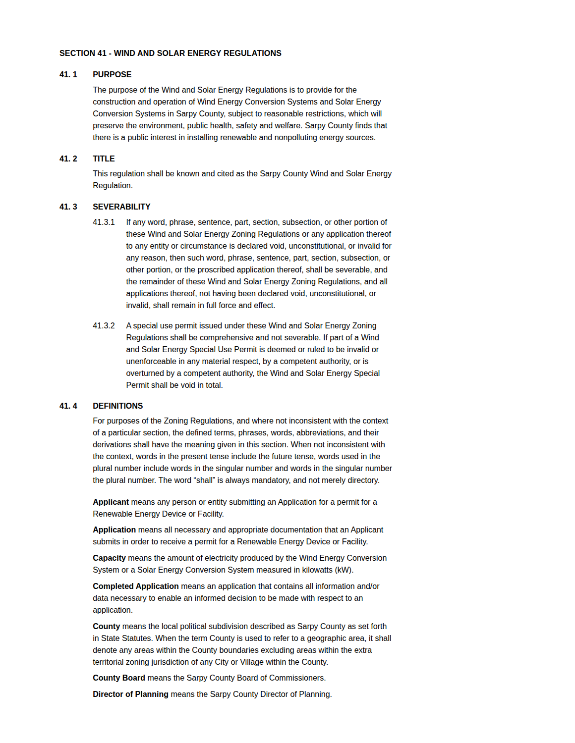SECTION 41 - WIND AND SOLAR ENERGY REGULATIONS
41. 1 PURPOSE
The purpose of the Wind and Solar Energy Regulations is to provide for the construction and operation of Wind Energy Conversion Systems and Solar Energy Conversion Systems in Sarpy County, subject to reasonable restrictions, which will preserve the environment, public health, safety and welfare. Sarpy County finds that there is a public interest in installing renewable and nonpolluting energy sources.
41. 2 TITLE
This regulation shall be known and cited as the Sarpy County Wind and Solar Energy Regulation.
41. 3 SEVERABILITY
41.3.1 If any word, phrase, sentence, part, section, subsection, or other portion of these Wind and Solar Energy Zoning Regulations or any application thereof to any entity or circumstance is declared void, unconstitutional, or invalid for any reason, then such word, phrase, sentence, part, section, subsection, or other portion, or the proscribed application thereof, shall be severable, and the remainder of these Wind and Solar Energy Zoning Regulations, and all applications thereof, not having been declared void, unconstitutional, or invalid, shall remain in full force and effect.
41.3.2 A special use permit issued under these Wind and Solar Energy Zoning Regulations shall be comprehensive and not severable. If part of a Wind and Solar Energy Special Use Permit is deemed or ruled to be invalid or unenforceable in any material respect, by a competent authority, or is overturned by a competent authority, the Wind and Solar Energy Special Permit shall be void in total.
41. 4 DEFINITIONS
For purposes of the Zoning Regulations, and where not inconsistent with the context of a particular section, the defined terms, phrases, words, abbreviations, and their derivations shall have the meaning given in this section. When not inconsistent with the context, words in the present tense include the future tense, words used in the plural number include words in the singular number and words in the singular number the plural number. The word “shall” is always mandatory, and not merely directory.
Applicant means any person or entity submitting an Application for a permit for a Renewable Energy Device or Facility.
Application means all necessary and appropriate documentation that an Applicant submits in order to receive a permit for a Renewable Energy Device or Facility.
Capacity means the amount of electricity produced by the Wind Energy Conversion System or a Solar Energy Conversion System measured in kilowatts (kW).
Completed Application means an application that contains all information and/or data necessary to enable an informed decision to be made with respect to an application.
County means the local political subdivision described as Sarpy County as set forth in State Statutes. When the term County is used to refer to a geographic area, it shall denote any areas within the County boundaries excluding areas within the extra territorial zoning jurisdiction of any City or Village within the County.
County Board means the Sarpy County Board of Commissioners.
Director of Planning means the Sarpy County Director of Planning.